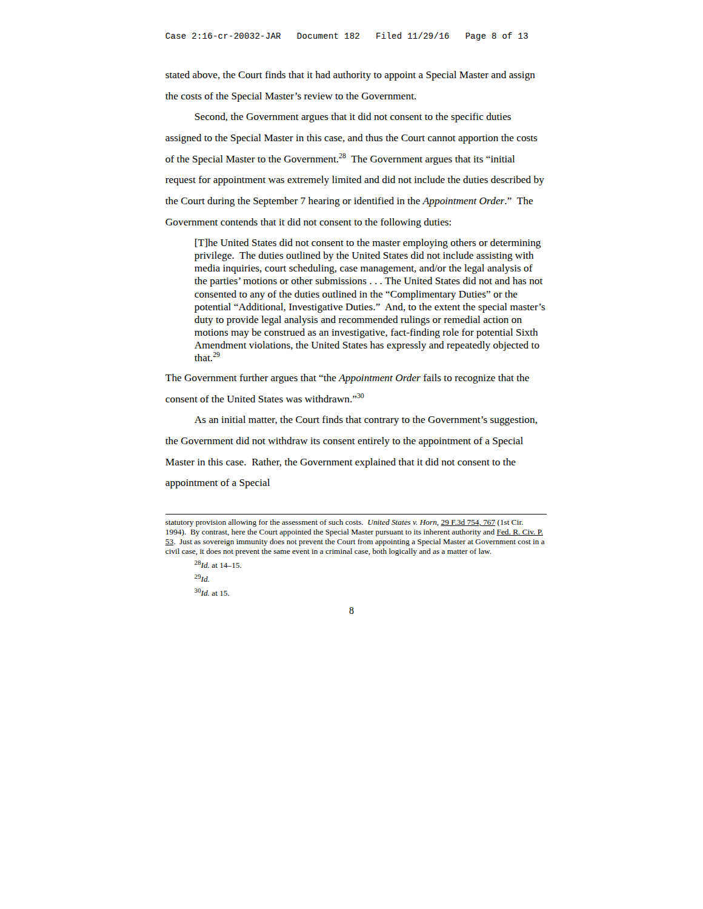Case 2:16-cr-20032-JAR Document 182 Filed 11/29/16 Page 8 of 13
stated above, the Court finds that it had authority to appoint a Special Master and assign the costs of the Special Master’s review to the Government.
Second, the Government argues that it did not consent to the specific duties assigned to the Special Master in this case, and thus the Court cannot apportion the costs of the Special Master to the Government.28 The Government argues that its “initial request for appointment was extremely limited and did not include the duties described by the Court during the September 7 hearing or identified in the Appointment Order.” The Government contends that it did not consent to the following duties:
[T]he United States did not consent to the master employing others or determining privilege. The duties outlined by the United States did not include assisting with media inquiries, court scheduling, case management, and/or the legal analysis of the parties’ motions or other submissions . . . The United States did not and has not consented to any of the duties outlined in the “Complimentary Duties” or the potential “Additional, Investigative Duties.” And, to the extent the special master’s duty to provide legal analysis and recommended rulings or remedial action on motions may be construed as an investigative, fact-finding role for potential Sixth Amendment violations, the United States has expressly and repeatedly objected to that.29
The Government further argues that “the Appointment Order fails to recognize that the consent of the United States was withdrawn.”30
As an initial matter, the Court finds that contrary to the Government’s suggestion, the Government did not withdraw its consent entirely to the appointment of a Special Master in this case. Rather, the Government explained that it did not consent to the appointment of a Special
statutory provision allowing for the assessment of such costs. United States v. Horn, 29 F.3d 754, 767 (1st Cir. 1994). By contrast, here the Court appointed the Special Master pursuant to its inherent authority and Fed. R. Civ. P. 53. Just as sovereign immunity does not prevent the Court from appointing a Special Master at Government cost in a civil case, it does not prevent the same event in a criminal case, both logically and as a matter of law.
28 Id. at 14–15.
29 Id.
30 Id. at 15.
8